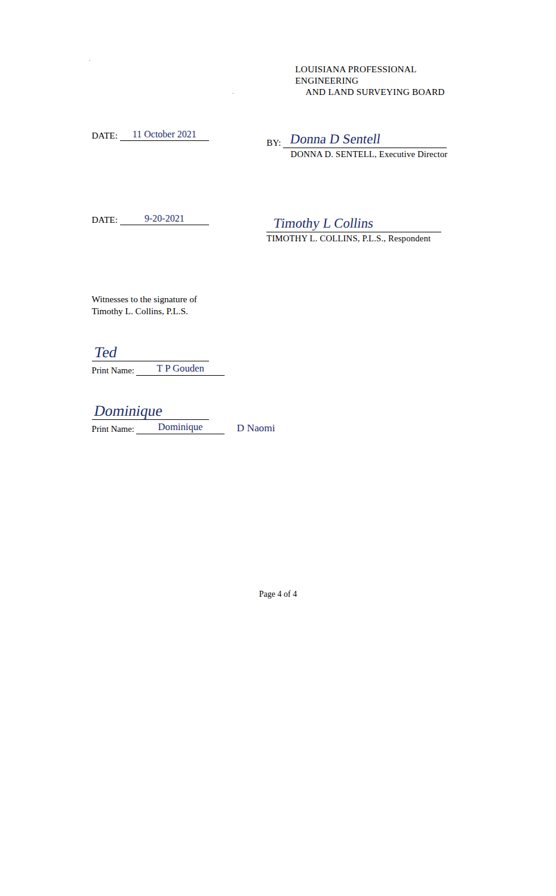.
LOUISIANA PROFESSIONAL ENGINEERING
AND LAND SURVEYING BOARD
.
DATE: 11 October 2021
BY: Donna D Sentell
DONNA D. SENTELL, Executive Director
DATE: 9-20-2021
Timothy L Collins
TIMOTHY L. COLLINS, P.L.S., Respondent
Witnesses to the signature of
Timothy L. Collins, P.L.S.
Ted
Print Name: T P Gouden
Dominique
Print Name: Dominique D Naomi
Page 4 of 4